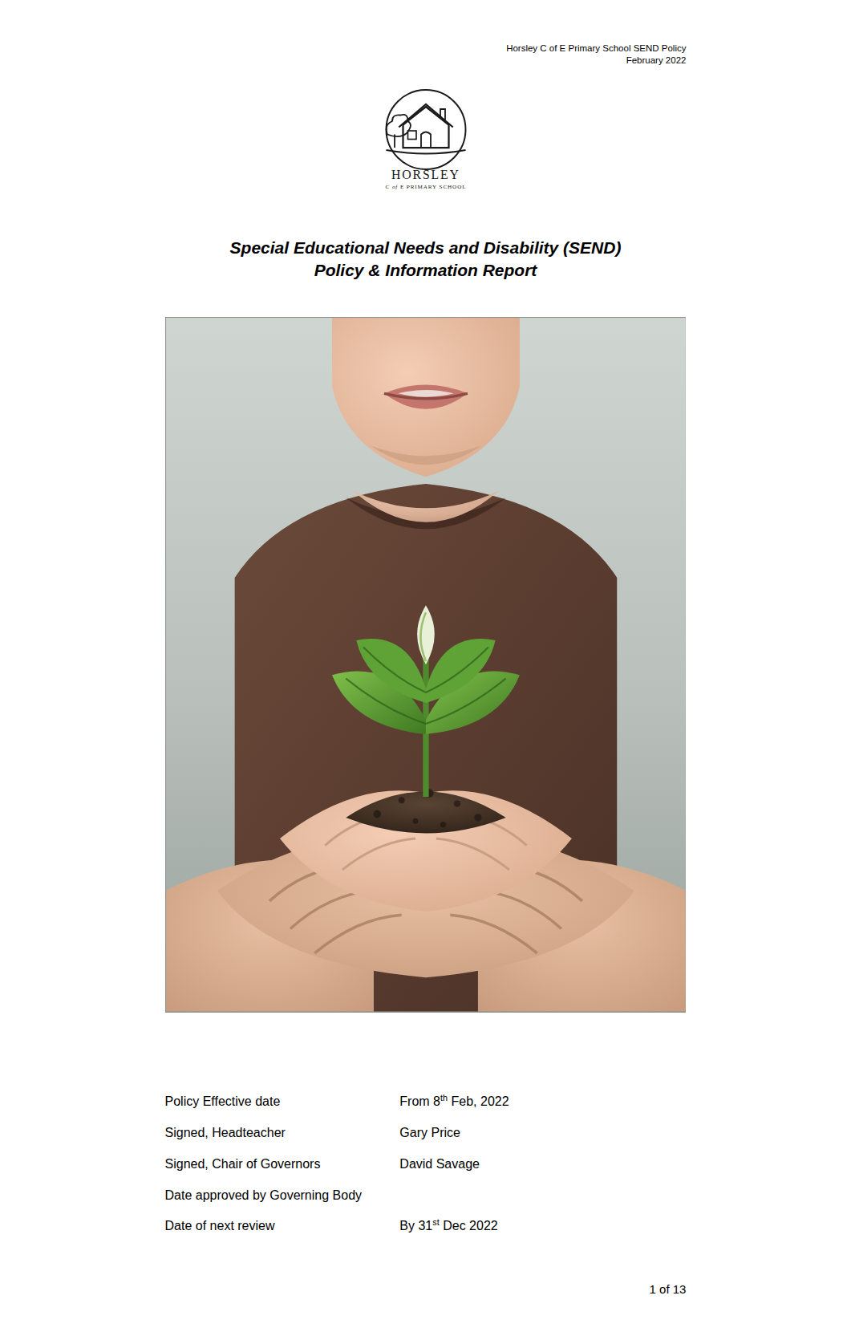Horsley C of E Primary School SEND Policy
February 2022
HORSLEY C of E PRIMARY SCHOOL
Special Educational Needs and Disability (SEND)
Policy & Information Report
| Policy Effective date | From 8 th Feb, 2022 |
| Signed, Headteacher | Gary Price |
| Signed, Chair of Governors | David Savage |
| Date approved by Governing Body | |
| Date of next review | By 31 st Dec 2022 |
1 of 13